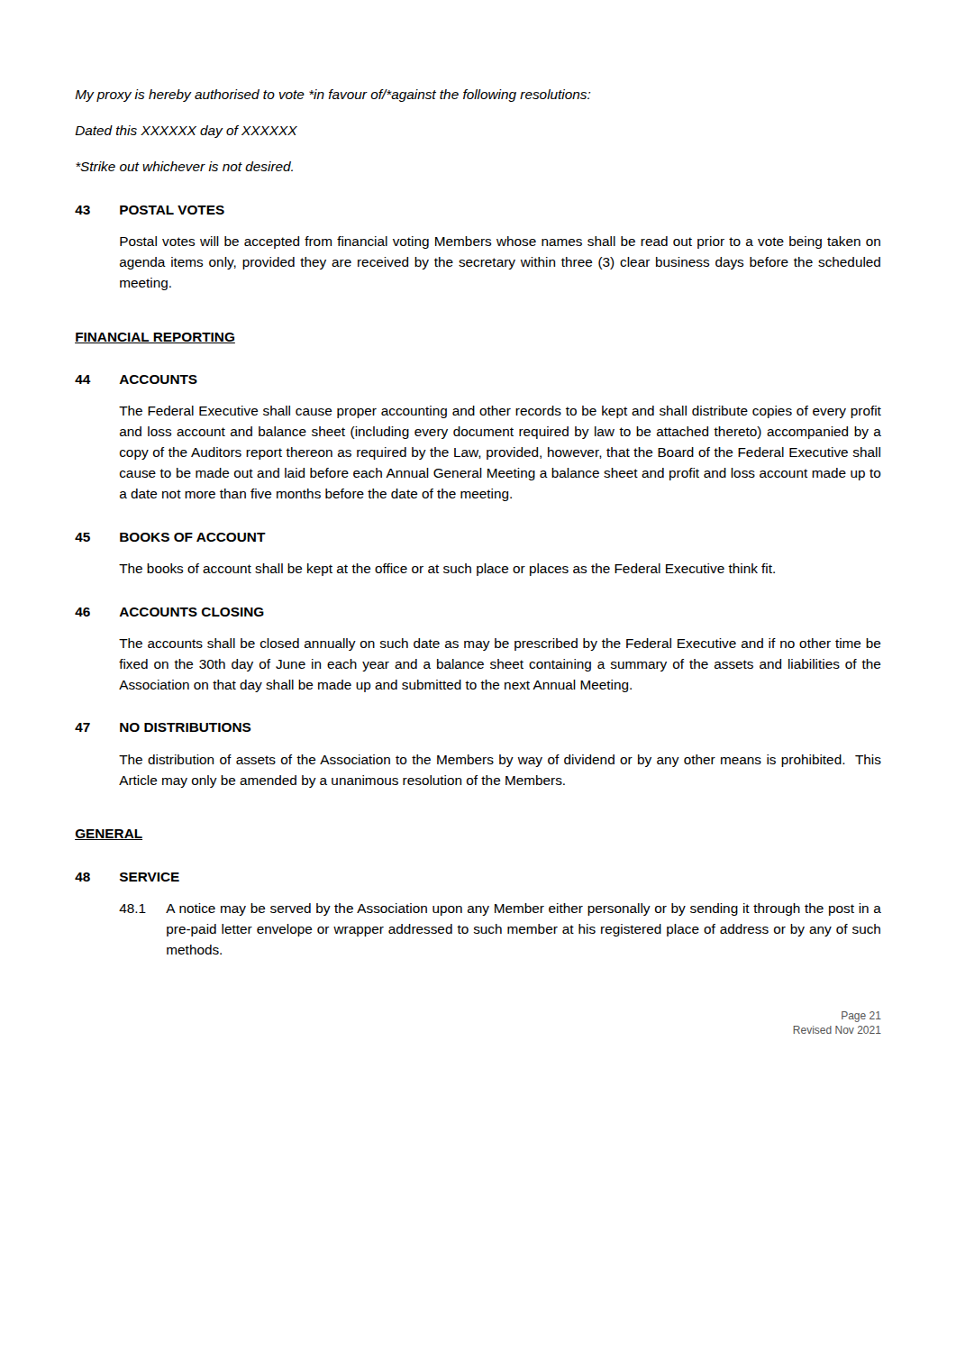My proxy is hereby authorised to vote *in favour of/*against the following resolutions:
Dated this XXXXXX day of XXXXXX
*Strike out whichever is not desired.
43 POSTAL VOTES
Postal votes will be accepted from financial voting Members whose names shall be read out prior to a vote being taken on agenda items only, provided they are received by the secretary within three (3) clear business days before the scheduled meeting.
FINANCIAL REPORTING
44 ACCOUNTS
The Federal Executive shall cause proper accounting and other records to be kept and shall distribute copies of every profit and loss account and balance sheet (including every document required by law to be attached thereto) accompanied by a copy of the Auditors report thereon as required by the Law, provided, however, that the Board of the Federal Executive shall cause to be made out and laid before each Annual General Meeting a balance sheet and profit and loss account made up to a date not more than five months before the date of the meeting.
45 BOOKS OF ACCOUNT
The books of account shall be kept at the office or at such place or places as the Federal Executive think fit.
46 ACCOUNTS CLOSING
The accounts shall be closed annually on such date as may be prescribed by the Federal Executive and if no other time be fixed on the 30th day of June in each year and a balance sheet containing a summary of the assets and liabilities of the Association on that day shall be made up and submitted to the next Annual Meeting.
47 NO DISTRIBUTIONS
The distribution of assets of the Association to the Members by way of dividend or by any other means is prohibited. This Article may only be amended by a unanimous resolution of the Members.
GENERAL
48 SERVICE
48.1 A notice may be served by the Association upon any Member either personally or by sending it through the post in a pre-paid letter envelope or wrapper addressed to such member at his registered place of address or by any of such methods.
Page 21
Revised Nov 2021